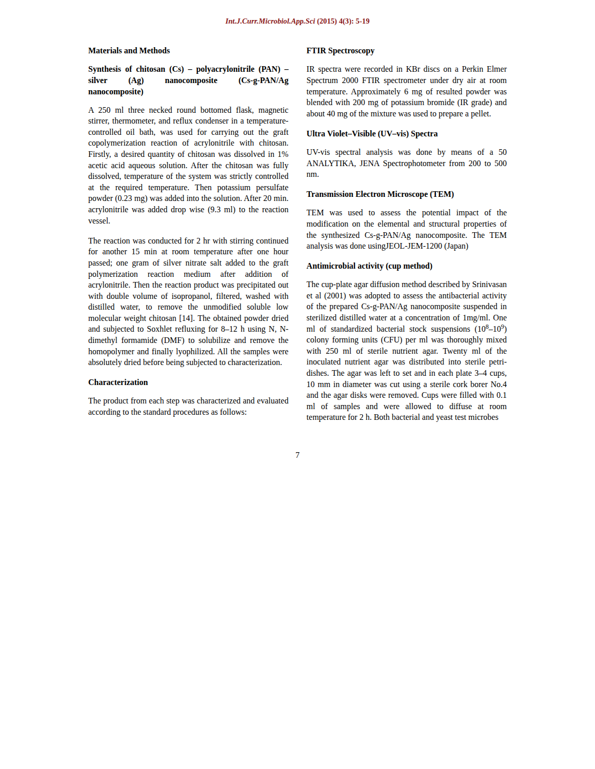Int.J.Curr.Microbiol.App.Sci (2015) 4(3): 5-19
Materials and Methods
Synthesis of chitosan (Cs) – polyacrylonitrile (PAN) – silver (Ag) nanocomposite (Cs-g-PAN/Ag nanocomposite)
A 250 ml three necked round bottomed flask, magnetic stirrer, thermometer, and reflux condenser in a temperature-controlled oil bath, was used for carrying out the graft copolymerization reaction of acrylonitrile with chitosan. Firstly, a desired quantity of chitosan was dissolved in 1% acetic acid aqueous solution. After the chitosan was fully dissolved, temperature of the system was strictly controlled at the required temperature. Then potassium persulfate powder (0.23 mg) was added into the solution. After 20 min. acrylonitrile was added drop wise (9.3 ml) to the reaction vessel.
The reaction was conducted for 2 hr with stirring continued for another 15 min at room temperature after one hour passed; one gram of silver nitrate salt added to the graft polymerization reaction medium after addition of acrylonitrile. Then the reaction product was precipitated out with double volume of isopropanol, filtered, washed with distilled water, to remove the unmodified soluble low molecular weight chitosan [14]. The obtained powder dried and subjected to Soxhlet refluxing for 8–12 h using N, N-dimethyl formamide (DMF) to solubilize and remove the homopolymer and finally lyophilized. All the samples were absolutely dried before being subjected to characterization.
Characterization
The product from each step was characterized and evaluated according to the standard procedures as follows:
FTIR Spectroscopy
IR spectra were recorded in KBr discs on a Perkin Elmer Spectrum 2000 FTIR spectrometer under dry air at room temperature. Approximately 6 mg of resulted powder was blended with 200 mg of potassium bromide (IR grade) and about 40 mg of the mixture was used to prepare a pellet.
Ultra Violet–Visible (UV–vis) Spectra
UV-vis spectral analysis was done by means of a 50 ANALYTIKA, JENA Spectrophotometer from 200 to 500 nm.
Transmission Electron Microscope (TEM)
TEM was used to assess the potential impact of the modification on the elemental and structural properties of the synthesized Cs-g-PAN/Ag nanocomposite. The TEM analysis was done usingJEOL-JEM-1200 (Japan)
Antimicrobial activity (cup method)
The cup-plate agar diffusion method described by Srinivasan et al (2001) was adopted to assess the antibacterial activity of the prepared Cs-g-PAN/Ag nanocomposite suspended in sterilized distilled water at a concentration of 1mg/ml. One ml of standardized bacterial stock suspensions (108–109) colony forming units (CFU) per ml was thoroughly mixed with 250 ml of sterile nutrient agar. Twenty ml of the inoculated nutrient agar was distributed into sterile petri-dishes. The agar was left to set and in each plate 3–4 cups, 10 mm in diameter was cut using a sterile cork borer No.4 and the agar disks were removed. Cups were filled with 0.1 ml of samples and were allowed to diffuse at room temperature for 2 h. Both bacterial and yeast test microbes
7